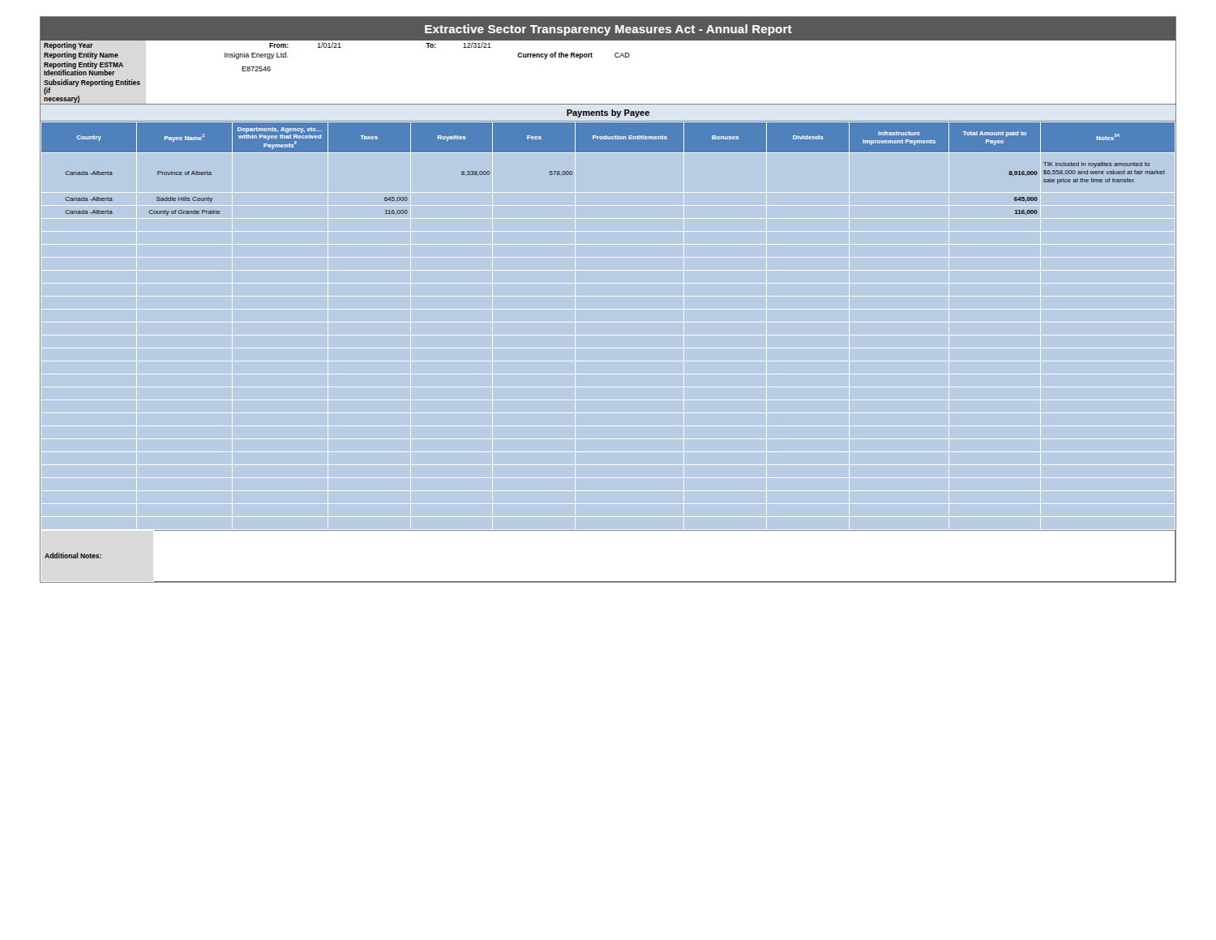Extractive Sector Transparency Measures Act - Annual Report
| Reporting Year | | From: | 1/01/21 | To: | 12/31/21 | | | | | | | |
| Reporting Entity Name | Insignia Energy Ltd. | | | Currency of the Report | CAD | | | | | |
| Reporting Entity ESTMA Identification Number | E872546 | | | | | | | | | |
| Subsidiary Reporting Entities (if necessary) | |
Payments by Payee
| Country | Payee Name 1 | Departments, Agency, etc… within Payee that Received Payments 2 | Taxes | Royalties | Fees | Production Entitlements | Bonuses | Dividends | Infrastructure Improvement Payments | Total Amount paid to Payee | Notes 34 |
| --- | --- | --- | --- | --- | --- | --- | --- | --- | --- | --- | --- |
| Canada -Alberta | Province of Alberta | | | 8,338,000 | 578,000 | | | | | 8,916,000 | TIK included in royalties amounted to $6,558,000 and were valued at fair market sale price at the time of transfer. |
| Canada -Alberta | Saddle Hills County | | 645,000 | | | | | | | 645,000 | |
| Canada -Alberta | County of Grande Prairie | | 116,000 | | | | | | | 116,000 | |
| Additional Notes: | |